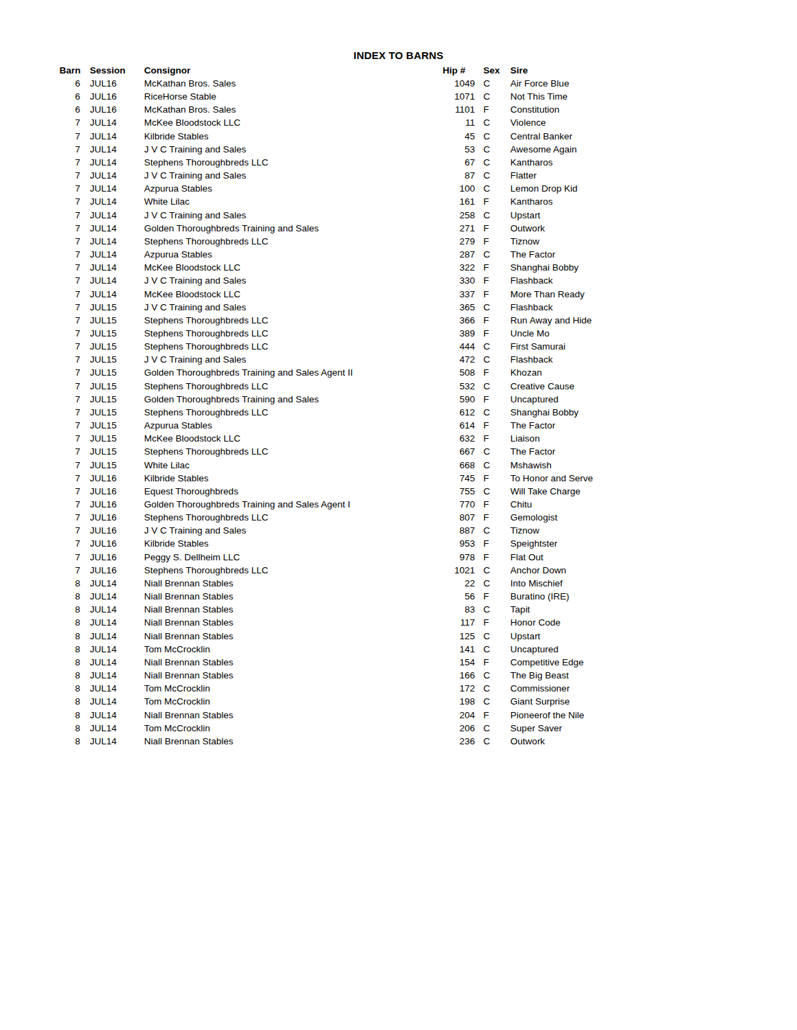INDEX TO BARNS
| Barn | Session | Consignor | Hip # | Sex | Sire |
| --- | --- | --- | --- | --- | --- |
| 6 | JUL16 | McKathan Bros. Sales | 1049 | C | Air Force Blue |
| 6 | JUL16 | RiceHorse Stable | 1071 | C | Not This Time |
| 6 | JUL16 | McKathan Bros. Sales | 1101 | F | Constitution |
| 7 | JUL14 | McKee Bloodstock LLC | 11 | C | Violence |
| 7 | JUL14 | Kilbride Stables | 45 | C | Central Banker |
| 7 | JUL14 | J V C Training and Sales | 53 | C | Awesome Again |
| 7 | JUL14 | Stephens Thoroughbreds LLC | 67 | C | Kantharos |
| 7 | JUL14 | J V C Training and Sales | 87 | C | Flatter |
| 7 | JUL14 | Azpurua Stables | 100 | C | Lemon Drop Kid |
| 7 | JUL14 | White Lilac | 161 | F | Kantharos |
| 7 | JUL14 | J V C Training and Sales | 258 | C | Upstart |
| 7 | JUL14 | Golden Thoroughbreds Training and Sales | 271 | F | Outwork |
| 7 | JUL14 | Stephens Thoroughbreds LLC | 279 | F | Tiznow |
| 7 | JUL14 | Azpurua Stables | 287 | C | The Factor |
| 7 | JUL14 | McKee Bloodstock LLC | 322 | F | Shanghai Bobby |
| 7 | JUL14 | J V C Training and Sales | 330 | F | Flashback |
| 7 | JUL14 | McKee Bloodstock LLC | 337 | F | More Than Ready |
| 7 | JUL15 | J V C Training and Sales | 365 | C | Flashback |
| 7 | JUL15 | Stephens Thoroughbreds LLC | 366 | F | Run Away and Hide |
| 7 | JUL15 | Stephens Thoroughbreds LLC | 389 | F | Uncle Mo |
| 7 | JUL15 | Stephens Thoroughbreds LLC | 444 | C | First Samurai |
| 7 | JUL15 | J V C Training and Sales | 472 | C | Flashback |
| 7 | JUL15 | Golden Thoroughbreds Training and Sales Agent II | 508 | F | Khozan |
| 7 | JUL15 | Stephens Thoroughbreds LLC | 532 | C | Creative Cause |
| 7 | JUL15 | Golden Thoroughbreds Training and Sales | 590 | F | Uncaptured |
| 7 | JUL15 | Stephens Thoroughbreds LLC | 612 | C | Shanghai Bobby |
| 7 | JUL15 | Azpurua Stables | 614 | F | The Factor |
| 7 | JUL15 | McKee Bloodstock LLC | 632 | F | Liaison |
| 7 | JUL15 | Stephens Thoroughbreds LLC | 667 | C | The Factor |
| 7 | JUL15 | White Lilac | 668 | C | Mshawish |
| 7 | JUL16 | Kilbride Stables | 745 | F | To Honor and Serve |
| 7 | JUL16 | Equest Thoroughbreds | 755 | C | Will Take Charge |
| 7 | JUL16 | Golden Thoroughbreds Training and Sales Agent I | 770 | F | Chitu |
| 7 | JUL16 | Stephens Thoroughbreds LLC | 807 | F | Gemologist |
| 7 | JUL16 | J V C Training and Sales | 887 | C | Tiznow |
| 7 | JUL16 | Kilbride Stables | 953 | F | Speightster |
| 7 | JUL16 | Peggy S. Dellheim LLC | 978 | F | Flat Out |
| 7 | JUL16 | Stephens Thoroughbreds LLC | 1021 | C | Anchor Down |
| 8 | JUL14 | Niall Brennan Stables | 22 | C | Into Mischief |
| 8 | JUL14 | Niall Brennan Stables | 56 | F | Buratino (IRE) |
| 8 | JUL14 | Niall Brennan Stables | 83 | C | Tapit |
| 8 | JUL14 | Niall Brennan Stables | 117 | F | Honor Code |
| 8 | JUL14 | Niall Brennan Stables | 125 | C | Upstart |
| 8 | JUL14 | Tom McCrocklin | 141 | C | Uncaptured |
| 8 | JUL14 | Niall Brennan Stables | 154 | F | Competitive Edge |
| 8 | JUL14 | Niall Brennan Stables | 166 | C | The Big Beast |
| 8 | JUL14 | Tom McCrocklin | 172 | C | Commissioner |
| 8 | JUL14 | Tom McCrocklin | 198 | C | Giant Surprise |
| 8 | JUL14 | Niall Brennan Stables | 204 | F | Pioneerof the Nile |
| 8 | JUL14 | Tom McCrocklin | 206 | C | Super Saver |
| 8 | JUL14 | Niall Brennan Stables | 236 | C | Outwork |